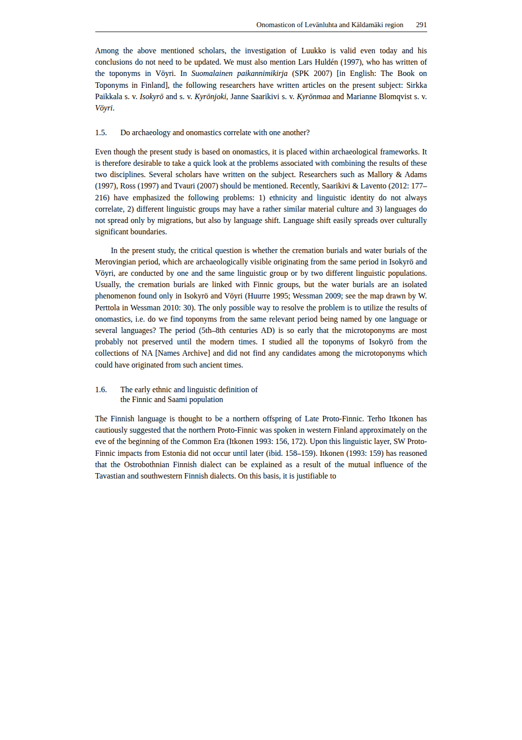Onomasticon of Levänluhta and Käldamäki region 291
Among the above mentioned scholars, the investigation of Luukko is valid even today and his conclusions do not need to be updated. We must also mention Lars Huldén (1997), who has written of the toponyms in Vöyri. In Suomalainen paikannimikirja (SPK 2007) [in English: The Book on Toponyms in Finland], the following researchers have written articles on the present subject: Sirkka Paikkala s. v. Isokyrö and s. v. Kyrönjoki, Janne Saarikivi s. v. Kyrönmaa and Marianne Blomqvist s. v. Vöyri.
1.5. Do archaeology and onomastics correlate with one another?
Even though the present study is based on onomastics, it is placed within archaeological frameworks. It is therefore desirable to take a quick look at the problems associated with combining the results of these two disciplines. Several scholars have written on the subject. Researchers such as Mallory & Adams (1997), Ross (1997) and Tvauri (2007) should be mentioned. Recently, Saarikivi & Lavento (2012: 177–216) have emphasized the following problems: 1) ethnicity and linguistic identity do not always correlate, 2) different linguistic groups may have a rather similar material culture and 3) languages do not spread only by migrations, but also by language shift. Language shift easily spreads over culturally significant boundaries.
In the present study, the critical question is whether the cremation burials and water burials of the Merovingian period, which are archaeologically visible originating from the same period in Isokyrö and Vöyri, are conducted by one and the same linguistic group or by two different linguistic populations. Usually, the cremation burials are linked with Finnic groups, but the water burials are an isolated phenomenon found only in Isokyrö and Vöyri (Huurre 1995; Wessman 2009; see the map drawn by W. Perttola in Wessman 2010: 30). The only possible way to resolve the problem is to utilize the results of onomastics, i.e. do we find toponyms from the same relevant period being named by one language or several languages? The period (5th–8th centuries AD) is so early that the microtoponyms are most probably not preserved until the modern times. I studied all the toponyms of Isokyrö from the collections of NA [Names Archive] and did not find any candidates among the microtoponyms which could have originated from such ancient times.
1.6. The early ethnic and linguistic definition of
the Finnic and Saami population
The Finnish language is thought to be a northern offspring of Late Proto-Finnic. Terho Itkonen has cautiously suggested that the northern Proto-Finnic was spoken in western Finland approximately on the eve of the beginning of the Common Era (Itkonen 1993: 156, 172). Upon this linguistic layer, SW Proto-Finnic impacts from Estonia did not occur until later (ibid. 158–159). Itkonen (1993: 159) has reasoned that the Ostrobothnian Finnish dialect can be explained as a result of the mutual influence of the Tavastian and southwestern Finnish dialects. On this basis, it is justifiable to